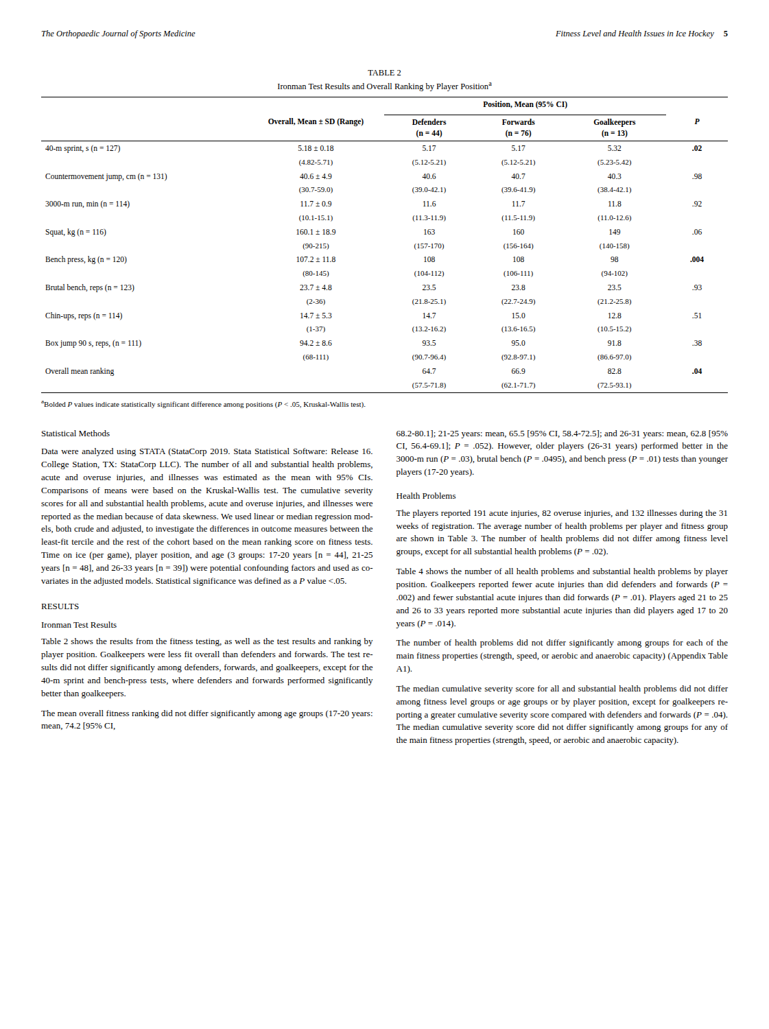The Orthopaedic Journal of Sports Medicine
Fitness Level and Health Issues in Ice Hockey 5
TABLE 2
Ironman Test Results and Overall Ranking by Player Positiona
| | | Position, Mean (95% CI) | |
| --- | --- | --- | --- |
| | Overall, Mean ± SD (Range) | Defenders (n = 44) | Forwards (n = 76) | Goalkeepers (n = 13) | P |
| 40-m sprint, s (n = 127) | 5.18 ± 0.18 | 5.17 | 5.17 | 5.32 | .02 |
| | (4.82-5.71) | (5.12-5.21) | (5.12-5.21) | (5.23-5.42) | |
| Countermovement jump, cm (n = 131) | 40.6 ± 4.9 | 40.6 | 40.7 | 40.3 | .98 |
| | (30.7-59.0) | (39.0-42.1) | (39.6-41.9) | (38.4-42.1) | |
| 3000-m run, min (n = 114) | 11.7 ± 0.9 | 11.6 | 11.7 | 11.8 | .92 |
| | (10.1-15.1) | (11.3-11.9) | (11.5-11.9) | (11.0-12.6) | |
| Squat, kg (n = 116) | 160.1 ± 18.9 | 163 | 160 | 149 | .06 |
| | (90-215) | (157-170) | (156-164) | (140-158) | |
| Bench press, kg (n = 120) | 107.2 ± 11.8 | 108 | 108 | 98 | .004 |
| | (80-145) | (104-112) | (106-111) | (94-102) | |
| Brutal bench, reps (n = 123) | 23.7 ± 4.8 | 23.5 | 23.8 | 23.5 | .93 |
| | (2-36) | (21.8-25.1) | (22.7-24.9) | (21.2-25.8) | |
| Chin-ups, reps (n = 114) | 14.7 ± 5.3 | 14.7 | 15.0 | 12.8 | .51 |
| | (1-37) | (13.2-16.2) | (13.6-16.5) | (10.5-15.2) | |
| Box jump 90 s, reps, (n = 111) | 94.2 ± 8.6 | 93.5 | 95.0 | 91.8 | .38 |
| | (68-111) | (90.7-96.4) | (92.8-97.1) | (86.6-97.0) | |
| Overall mean ranking | | 64.7 | 66.9 | 82.8 | .04 |
| | | (57.5-71.8) | (62.1-71.7) | (72.5-93.1) | |
aBolded P values indicate statistically significant difference among positions (P < .05, Kruskal-Wallis test).
Statistical Methods
Data were analyzed using STATA (StataCorp 2019. Stata Statistical Software: Release 16. College Station, TX: StataCorp LLC). The number of all and substantial health problems, acute and overuse injuries, and illnesses was estimated as the mean with 95% CIs. Comparisons of means were based on the Kruskal-Wallis test. The cumulative severity scores for all and substantial health problems, acute and overuse injuries, and illnesses were reported as the median because of data skewness. We used linear or median regression models, both crude and adjusted, to investigate the differences in outcome measures between the least-fit tercile and the rest of the cohort based on the mean ranking score on fitness tests. Time on ice (per game), player position, and age (3 groups: 17-20 years [n = 44], 21-25 years [n = 48], and 26-33 years [n = 39]) were potential confounding factors and used as covariates in the adjusted models. Statistical significance was defined as a P value <.05.
RESULTS
Ironman Test Results
Table 2 shows the results from the fitness testing, as well as the test results and ranking by player position. Goalkeepers were less fit overall than defenders and forwards. The test results did not differ significantly among defenders, forwards, and goalkeepers, except for the 40-m sprint and bench-press tests, where defenders and forwards performed significantly better than goalkeepers.
The mean overall fitness ranking did not differ significantly among age groups (17-20 years: mean, 74.2 [95% CI,
68.2-80.1]; 21-25 years: mean, 65.5 [95% CI, 58.4-72.5]; and 26-31 years: mean, 62.8 [95% CI, 56.4-69.1]; P = .052). However, older players (26-31 years) performed better in the 3000-m run (P = .03), brutal bench (P = .0495), and bench press (P = .01) tests than younger players (17-20 years).
Health Problems
The players reported 191 acute injuries, 82 overuse injuries, and 132 illnesses during the 31 weeks of registration. The average number of health problems per player and fitness group are shown in Table 3. The number of health problems did not differ among fitness level groups, except for all substantial health problems (P = .02).
Table 4 shows the number of all health problems and substantial health problems by player position. Goalkeepers reported fewer acute injuries than did defenders and forwards (P = .002) and fewer substantial acute injures than did forwards (P = .01). Players aged 21 to 25 and 26 to 33 years reported more substantial acute injuries than did players aged 17 to 20 years (P = .014).
The number of health problems did not differ significantly among groups for each of the main fitness properties (strength, speed, or aerobic and anaerobic capacity) (Appendix Table A1).
The median cumulative severity score for all and substantial health problems did not differ among fitness level groups or age groups or by player position, except for goalkeepers reporting a greater cumulative severity score compared with defenders and forwards (P = .04). The median cumulative severity score did not differ significantly among groups for any of the main fitness properties (strength, speed, or aerobic and anaerobic capacity).